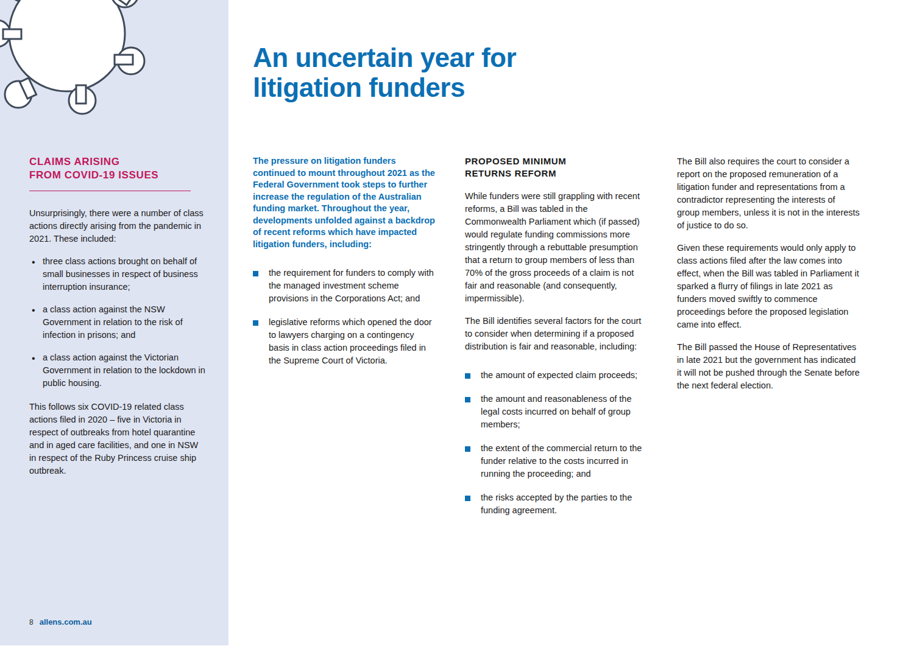An uncertain year for
litigation funders
Claims arising
from COVID-19 issues
Unsurprisingly, there were a number of class actions directly arising from the pandemic in 2021. These included:
three class actions brought on behalf of small businesses in respect of business interruption insurance;
a class action against the NSW Government in relation to the risk of infection in prisons; and
a class action against the Victorian Government in relation to the lockdown in public housing.
This follows six COVID-19 related class actions filed in 2020 – five in Victoria in respect of outbreaks from hotel quarantine and in aged care facilities, and one in NSW in respect of the Ruby Princess cruise ship outbreak.
8 allens.com.au
The pressure on litigation funders continued to mount throughout 2021 as the Federal Government took steps to further increase the regulation of the Australian funding market. Throughout the year, developments unfolded against a backdrop of recent reforms which have impacted litigation funders, including:
the requirement for funders to comply with the managed investment scheme provisions in the Corporations Act; and
legislative reforms which opened the door to lawyers charging on a contingency basis in class action proceedings filed in the Supreme Court of Victoria.
Proposed minimum
returns reform
While funders were still grappling with recent reforms, a Bill was tabled in the Commonwealth Parliament which (if passed) would regulate funding commissions more stringently through a rebuttable presumption that a return to group members of less than 70% of the gross proceeds of a claim is not fair and reasonable (and consequently, impermissible).
The Bill identifies several factors for the court to consider when determining if a proposed distribution is fair and reasonable, including:
the amount of expected claim proceeds;
the amount and reasonableness of the legal costs incurred on behalf of group members;
the extent of the commercial return to the funder relative to the costs incurred in running the proceeding; and
the risks accepted by the parties to the funding agreement.
The Bill also requires the court to consider a report on the proposed remuneration of a litigation funder and representations from a contradictor representing the interests of group members, unless it is not in the interests of justice to do so.
Given these requirements would only apply to class actions filed after the law comes into effect, when the Bill was tabled in Parliament it sparked a flurry of filings in late 2021 as funders moved swiftly to commence proceedings before the proposed legislation came into effect.
The Bill passed the House of Representatives in late 2021 but the government has indicated it will not be pushed through the Senate before the next federal election.